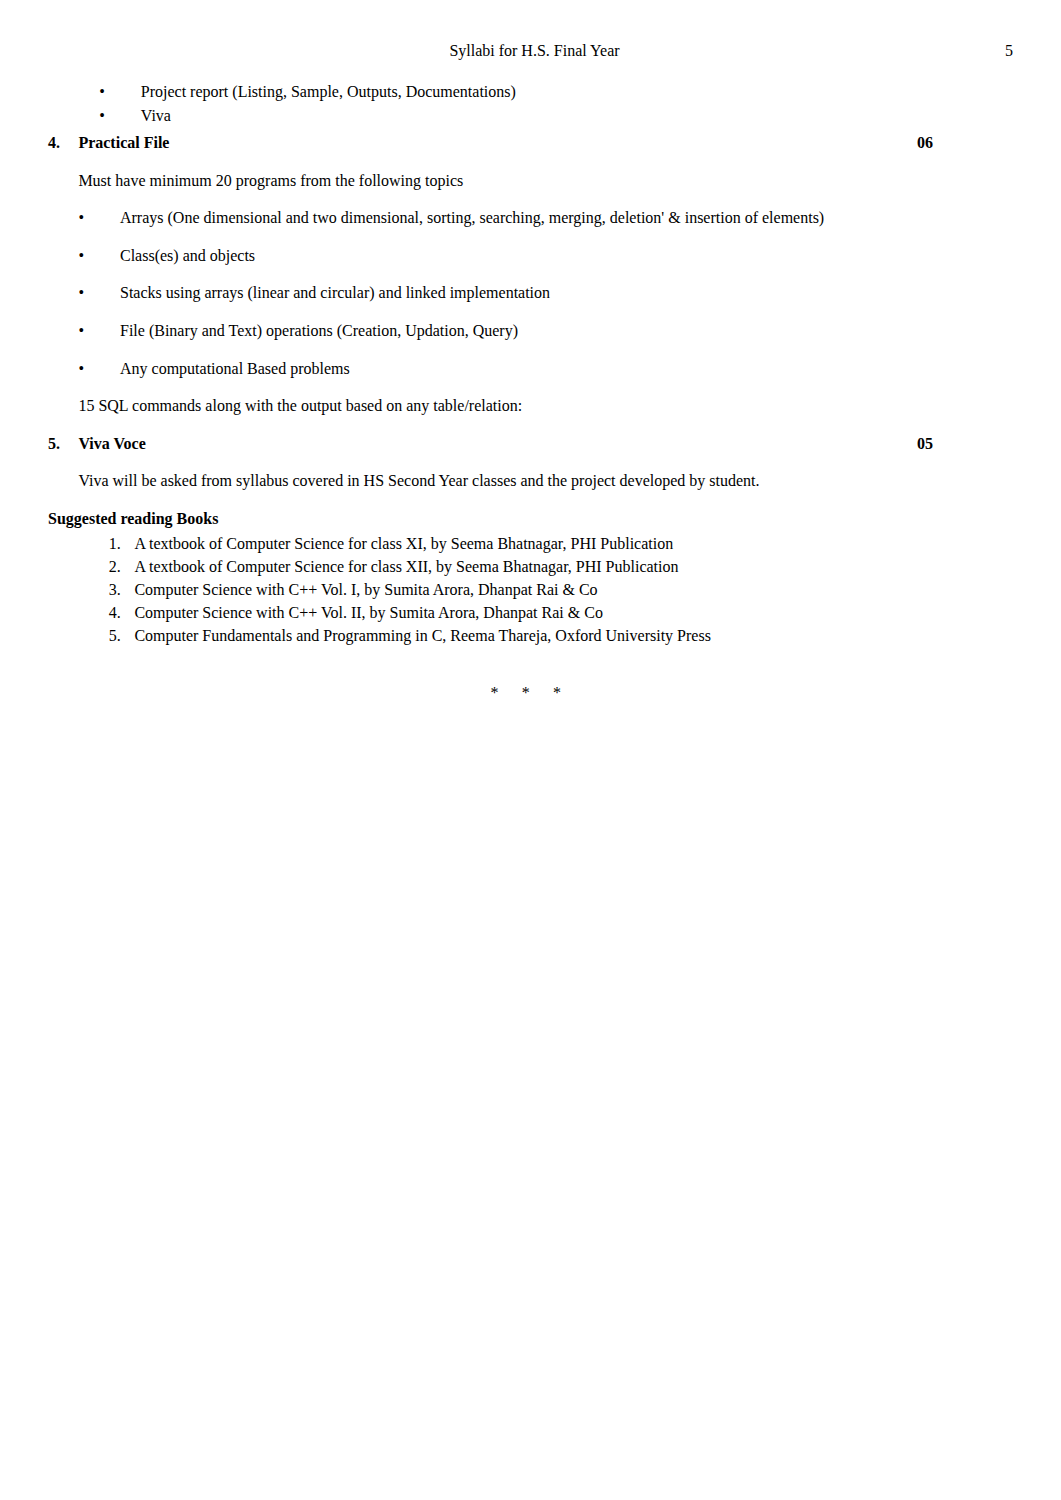Syllabi for H.S. Final Year
5
Project report (Listing, Sample, Outputs, Documentations)
Viva
4.
Practical File
06
Must have minimum 20 programs from the following topics
Arrays (One dimensional and two dimensional, sorting, searching, merging, deletion' & insertion of elements)
Class(es) and objects
Stacks using arrays (linear and circular) and linked implementation
File (Binary and Text) operations (Creation, Updation, Query)
Any computational Based problems
15 SQL commands along with the output based on any table/relation:
5.
Viva Voce
05
Viva will be asked from syllabus covered in HS Second Year classes and the project developed by student.
Suggested reading Books
A textbook of Computer Science for class XI, by Seema Bhatnagar, PHI Publication
A textbook of Computer Science for class XII, by Seema Bhatnagar, PHI Publication
Computer Science with C++ Vol. I, by Sumita Arora, Dhanpat Rai & Co
Computer Science with C++ Vol. II, by Sumita Arora, Dhanpat Rai & Co
Computer Fundamentals and Programming in C, Reema Thareja, Oxford University Press
* * *